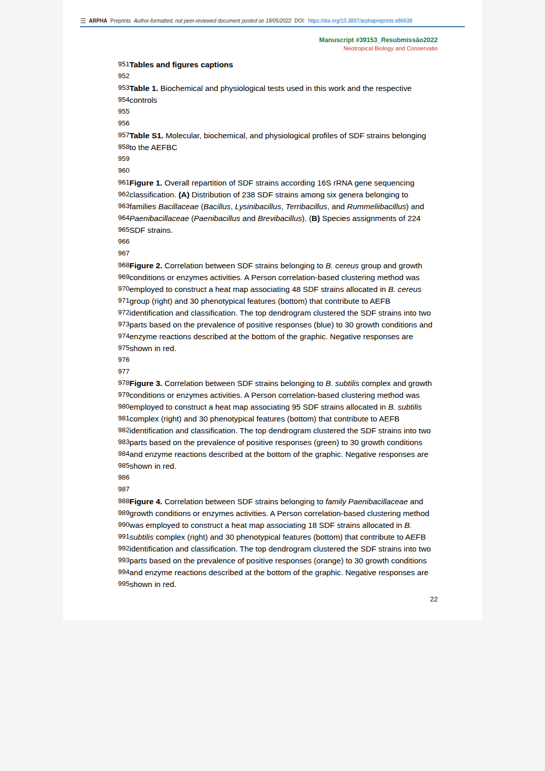☰ ARPHA Preprints Author-formatted, not peer-reviewed document posted on 18/05/2022 DOI: https://doi.org/10.3897/arphapreprints.e86638
Manuscript #39153_Resubmissão2022
Neotropical Biology and Conservatio
| 951 | Tables and figures captions |
| 952 | |
| 953 | Table 1. Biochemical and physiological tests used in this work and the respective |
| 954 | controls |
| 955 | |
| 956 | |
| 957 | Table S1. Molecular, biochemical, and physiological profiles of SDF strains belonging |
| 958 | to the AEFBC |
| 959 | |
| 960 | |
| 961 | Figure 1. Overall repartition of SDF strains according 16S rRNA gene sequencing |
| 962 | classification. (A) Distribution of 238 SDF strains among six genera belonging to |
| 963 | families Bacillaceae ( Bacillus , Lysinibacillus , Terribacillus , and Rummeliibacillus ) and |
| 964 | Paenibacillaceae ( Paenibacillus and Brevibacillus ). ( B) Species assignments of 224 |
| 965 | SDF strains. |
| 966 | |
| 967 | |
| 968 | Figure 2. Correlation between SDF strains belonging to B. cereus group and growth |
| 969 | conditions or enzymes activities. A Person correlation-based clustering method was |
| 970 | employed to construct a heat map associating 48 SDF strains allocated in B. cereus |
| 971 | group (right) and 30 phenotypical features (bottom) that contribute to AEFB |
| 972 | identification and classification. The top dendrogram clustered the SDF strains into two |
| 973 | parts based on the prevalence of positive responses (blue) to 30 growth conditions and |
| 974 | enzyme reactions described at the bottom of the graphic. Negative responses are |
| 975 | shown in red. |
| 976 | |
| 977 | |
| 978 | Figure 3. Correlation between SDF strains belonging to B. subtilis complex and growth |
| 979 | conditions or enzymes activities. A Person correlation-based clustering method was |
| 980 | employed to construct a heat map associating 95 SDF strains allocated in B. subtilis |
| 981 | complex (right) and 30 phenotypical features (bottom) that contribute to AEFB |
| 982 | identification and classification. The top dendrogram clustered the SDF strains into two |
| 983 | parts based on the prevalence of positive responses (green) to 30 growth conditions |
| 984 | and enzyme reactions described at the bottom of the graphic. Negative responses are |
| 985 | shown in red. |
| 986 | |
| 987 | |
| 988 | Figure 4. Correlation between SDF strains belonging to family Paenibacillaceae and |
| 989 | growth conditions or enzymes activities. A Person correlation-based clustering method |
| 990 | was employed to construct a heat map associating 18 SDF strains allocated in B. |
| 991 | subtilis complex (right) and 30 phenotypical features (bottom) that contribute to AEFB |
| 992 | identification and classification. The top dendrogram clustered the SDF strains into two |
| 993 | parts based on the prevalence of positive responses (orange) to 30 growth conditions |
| 994 | and enzyme reactions described at the bottom of the graphic. Negative responses are |
| 995 | shown in red. |
22